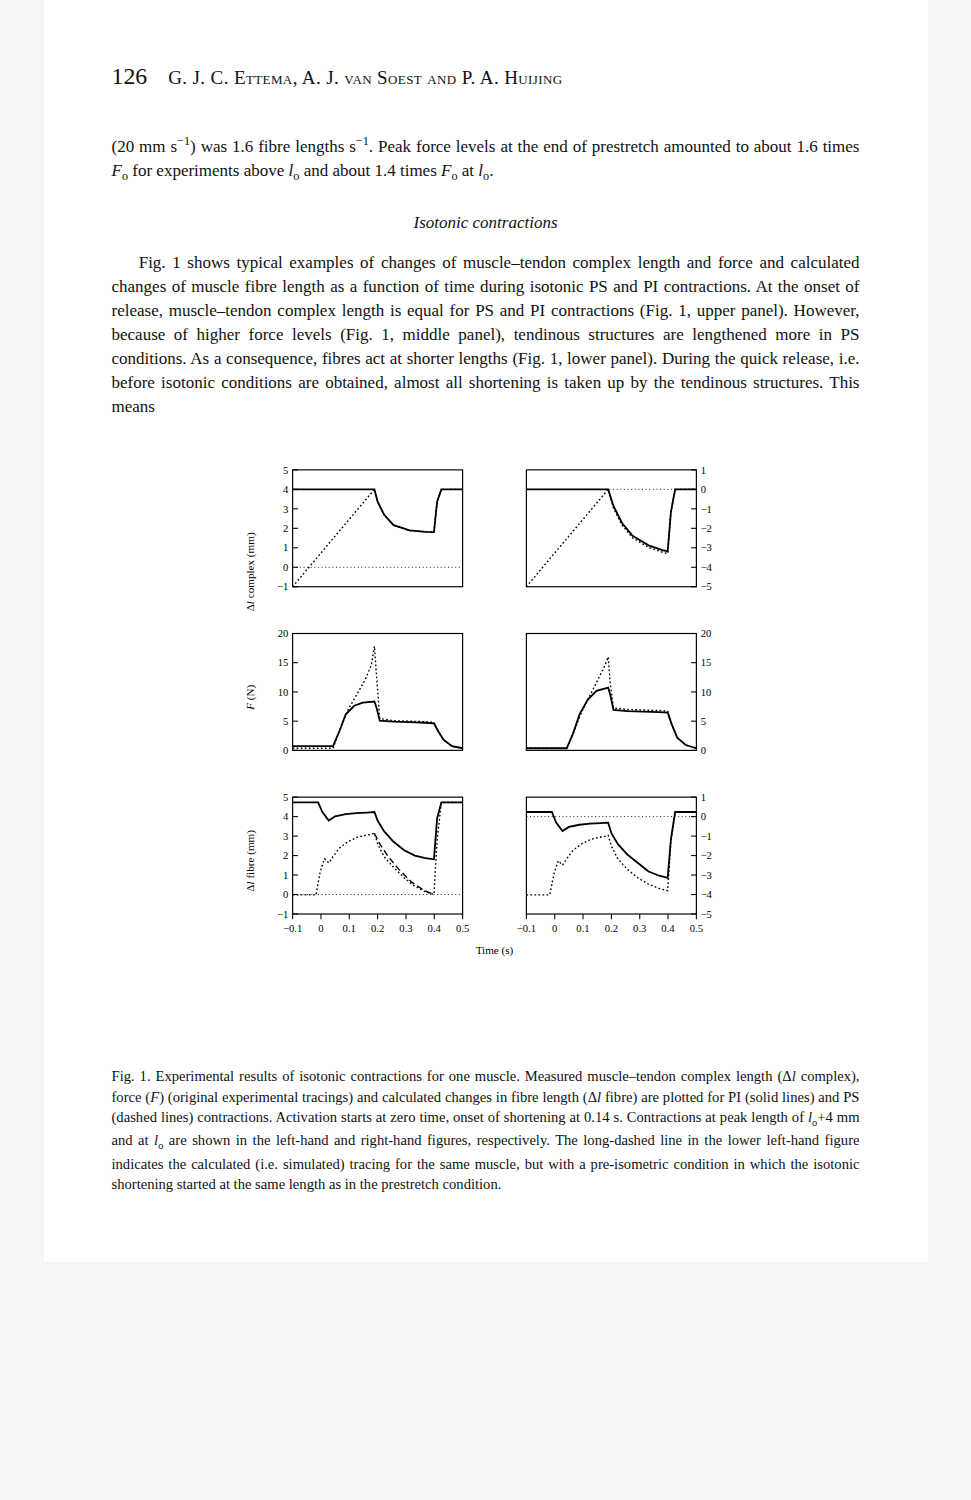126 G. J. C. Ettema, A. J. van Soest and P. A. Huijing
(20 mm s−1) was 1.6 fibre lengths s−1. Peak force levels at the end of prestretch amounted to about 1.6 times Fo for experiments above lo and about 1.4 times Fo at lo.
Isotonic contractions
Fig. 1 shows typical examples of changes of muscle–tendon complex length and force and calculated changes of muscle fibre length as a function of time during isotonic PS and PI contractions. At the onset of release, muscle–tendon complex length is equal for PS and PI contractions (Fig. 1, upper panel). However, because of higher force levels (Fig. 1, middle panel), tendinous structures are lengthened more in PS conditions. As a consequence, fibres act at shorter lengths (Fig. 1, lower panel). During the quick release, i.e. before isotonic conditions are obtained, almost all shortening is taken up by the tendinous structures. This means
5 4 3 2 1 0 −1 1 0 −1 −2 −3 −4 −5 Δl complex (mm) 20 15 10 5 0 20 15 10 5 0 F (N) 5 4 3 2 1 0 −1 −0.1 0 0.1 0.2 0.3 0.4 0.5 1 0 −1 −2 −3 −4 −5 −0.1 0 0.1 0.2 0.3 0.4 0.5 Δl fibre (mm) Time (s)
Fig. 1. Experimental results of isotonic contractions for one muscle. Measured muscle–tendon complex length (Δl complex), force (F) (original experimental tracings) and calculated changes in fibre length (Δl fibre) are plotted for PI (solid lines) and PS (dashed lines) contractions. Activation starts at zero time, onset of shortening at 0.14 s. Contractions at peak length of lo+4 mm and at lo are shown in the left-hand and right-hand figures, respectively. The long-dashed line in the lower left-hand figure indicates the calculated (i.e. simulated) tracing for the same muscle, but with a pre-isometric condition in which the isotonic shortening started at the same length as in the prestretch condition.